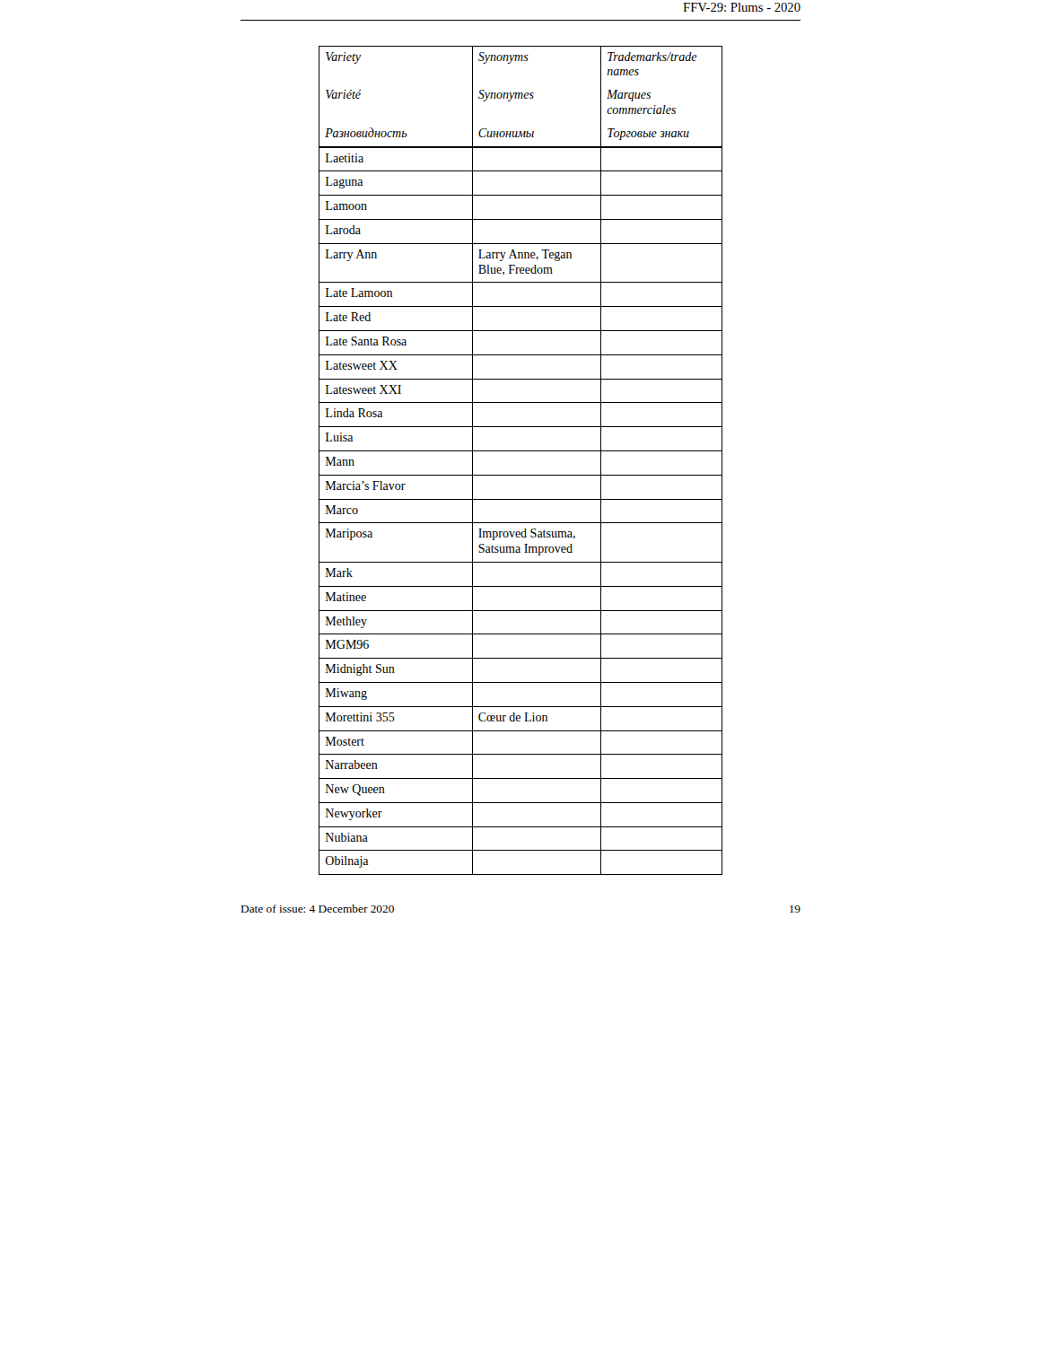FFV-29: Plums - 2020
| Variety | Synonyms | Trademarks/trade names |
| Variété | Synonymes | Marques commerciales |
| Разновидность | Синонимы | Торговые знаки |
| Laetitia | | |
| Laguna | | |
| Lamoon | | |
| Laroda | | |
| Larry Ann | Larry Anne, Tegan Blue, Freedom | |
| Late Lamoon | | |
| Late Red | | |
| Late Santa Rosa | | |
| Latesweet XX | | |
| Latesweet XXI | | |
| Linda Rosa | | |
| Luisa | | |
| Mann | | |
| Marcia’s Flavor | | |
| Marco | | |
| Mariposa | Improved Satsuma, Satsuma Improved | |
| Mark | | |
| Matinee | | |
| Methley | | |
| MGM96 | | |
| Midnight Sun | | |
| Miwang | | |
| Morettini 355 | Cœur de Lion | |
| Mostert | | |
| Narrabeen | | |
| New Queen | | |
| Newyorker | | |
| Nubiana | | |
| Obilnaja | | |
Date of issue: 4 December 2020
19